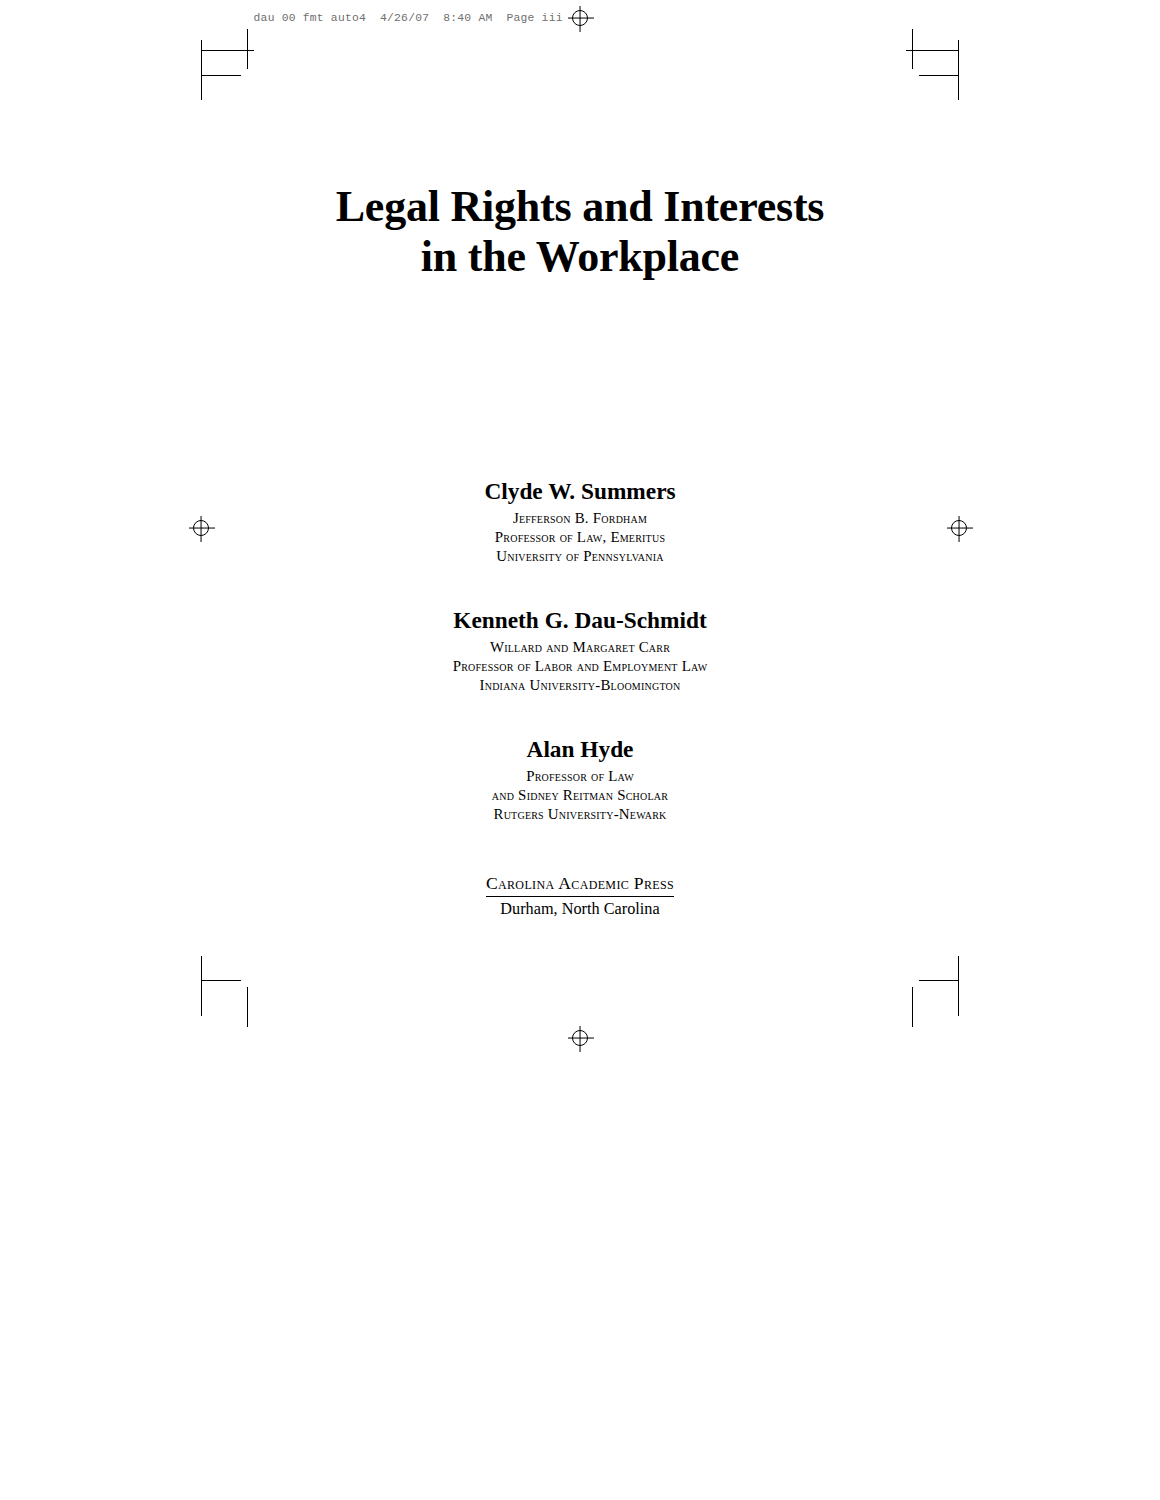dau 00 fmt auto4 4/26/07 8:40 AM Page iii
Legal Rights and Interests
in the Workplace
Clyde W. Summers
Jefferson B. Fordham
Professor of Law, Emeritus
University of Pennsylvania
Kenneth G. Dau-Schmidt
Willard and Margaret Carr
Professor of Labor and Employment Law
Indiana University-Bloomington
Alan Hyde
Professor of Law
and Sidney Reitman Scholar
Rutgers University-Newark
Carolina Academic Press
Durham, North Carolina